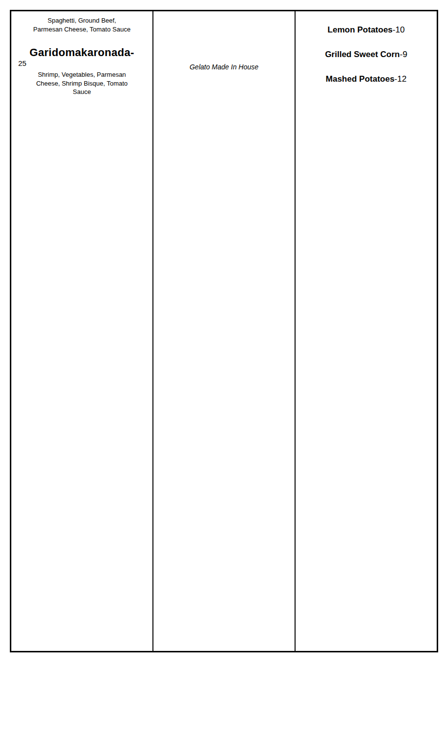Spaghetti, Ground Beef,
Parmesan Cheese, Tomato Sauce
Garidomakaronada-
25
Shrimp, Vegetables, Parmesan
Cheese, Shrimp Bisque, Tomato
Sauce
Gelato Made In House
Lemon Potatoes-10
Grilled Sweet Corn-9
Mashed Potatoes-12